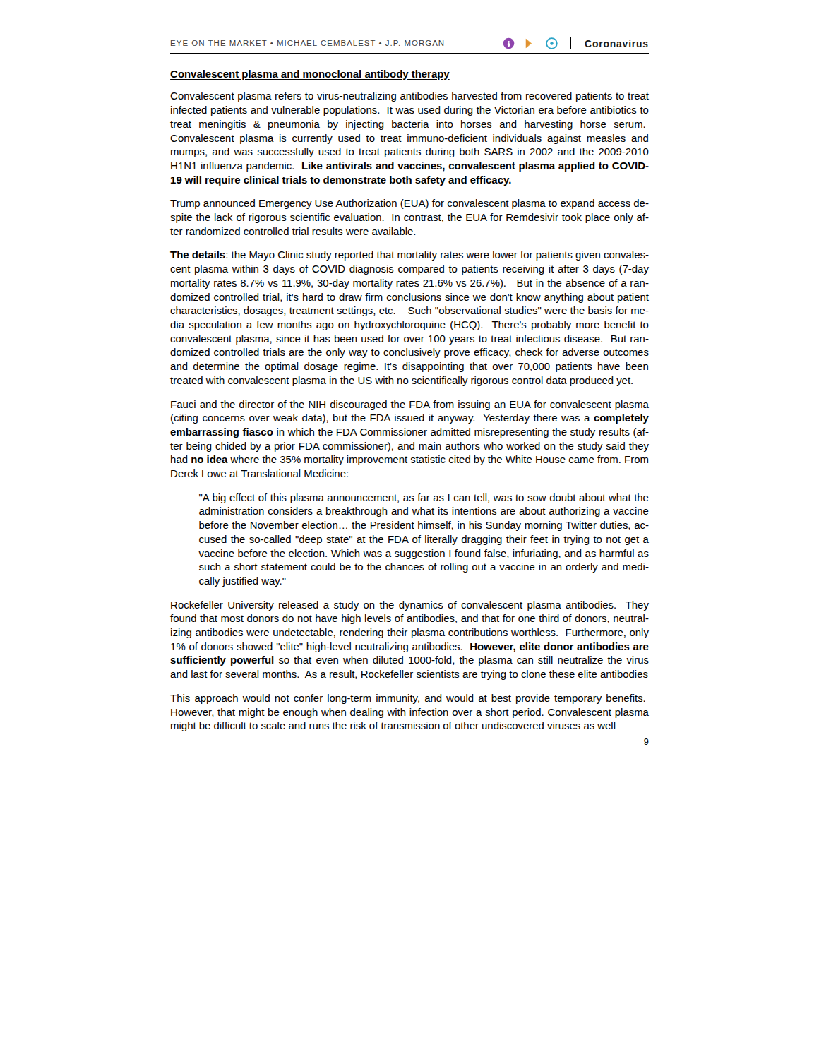EYE ON THE MARKET • MICHAEL CEMBALEST • J.P. MORGAN
Coronavirus
Convalescent plasma and monoclonal antibody therapy
Convalescent plasma refers to virus-neutralizing antibodies harvested from recovered patients to treat infected patients and vulnerable populations. It was used during the Victorian era before antibiotics to treat meningitis & pneumonia by injecting bacteria into horses and harvesting horse serum. Convalescent plasma is currently used to treat immuno-deficient individuals against measles and mumps, and was successfully used to treat patients during both SARS in 2002 and the 2009-2010 H1N1 influenza pandemic. Like antivirals and vaccines, convalescent plasma applied to COVID-19 will require clinical trials to demonstrate both safety and efficacy.
Trump announced Emergency Use Authorization (EUA) for convalescent plasma to expand access despite the lack of rigorous scientific evaluation. In contrast, the EUA for Remdesivir took place only after randomized controlled trial results were available.
The details: the Mayo Clinic study reported that mortality rates were lower for patients given convalescent plasma within 3 days of COVID diagnosis compared to patients receiving it after 3 days (7-day mortality rates 8.7% vs 11.9%, 30-day mortality rates 21.6% vs 26.7%). But in the absence of a randomized controlled trial, it's hard to draw firm conclusions since we don't know anything about patient characteristics, dosages, treatment settings, etc. Such "observational studies" were the basis for media speculation a few months ago on hydroxychloroquine (HCQ). There's probably more benefit to convalescent plasma, since it has been used for over 100 years to treat infectious disease. But randomized controlled trials are the only way to conclusively prove efficacy, check for adverse outcomes and determine the optimal dosage regime. It's disappointing that over 70,000 patients have been treated with convalescent plasma in the US with no scientifically rigorous control data produced yet.
Fauci and the director of the NIH discouraged the FDA from issuing an EUA for convalescent plasma (citing concerns over weak data), but the FDA issued it anyway. Yesterday there was a completely embarrassing fiasco in which the FDA Commissioner admitted misrepresenting the study results (after being chided by a prior FDA commissioner), and main authors who worked on the study said they had no idea where the 35% mortality improvement statistic cited by the White House came from. From Derek Lowe at Translational Medicine:
"A big effect of this plasma announcement, as far as I can tell, was to sow doubt about what the administration considers a breakthrough and what its intentions are about authorizing a vaccine before the November election… the President himself, in his Sunday morning Twitter duties, accused the so-called "deep state" at the FDA of literally dragging their feet in trying to not get a vaccine before the election. Which was a suggestion I found false, infuriating, and as harmful as such a short statement could be to the chances of rolling out a vaccine in an orderly and medically justified way."
Rockefeller University released a study on the dynamics of convalescent plasma antibodies. They found that most donors do not have high levels of antibodies, and that for one third of donors, neutralizing antibodies were undetectable, rendering their plasma contributions worthless. Furthermore, only 1% of donors showed "elite" high-level neutralizing antibodies. However, elite donor antibodies are sufficiently powerful so that even when diluted 1000-fold, the plasma can still neutralize the virus and last for several months. As a result, Rockefeller scientists are trying to clone these elite antibodies
This approach would not confer long-term immunity, and would at best provide temporary benefits. However, that might be enough when dealing with infection over a short period. Convalescent plasma might be difficult to scale and runs the risk of transmission of other undiscovered viruses as well
9